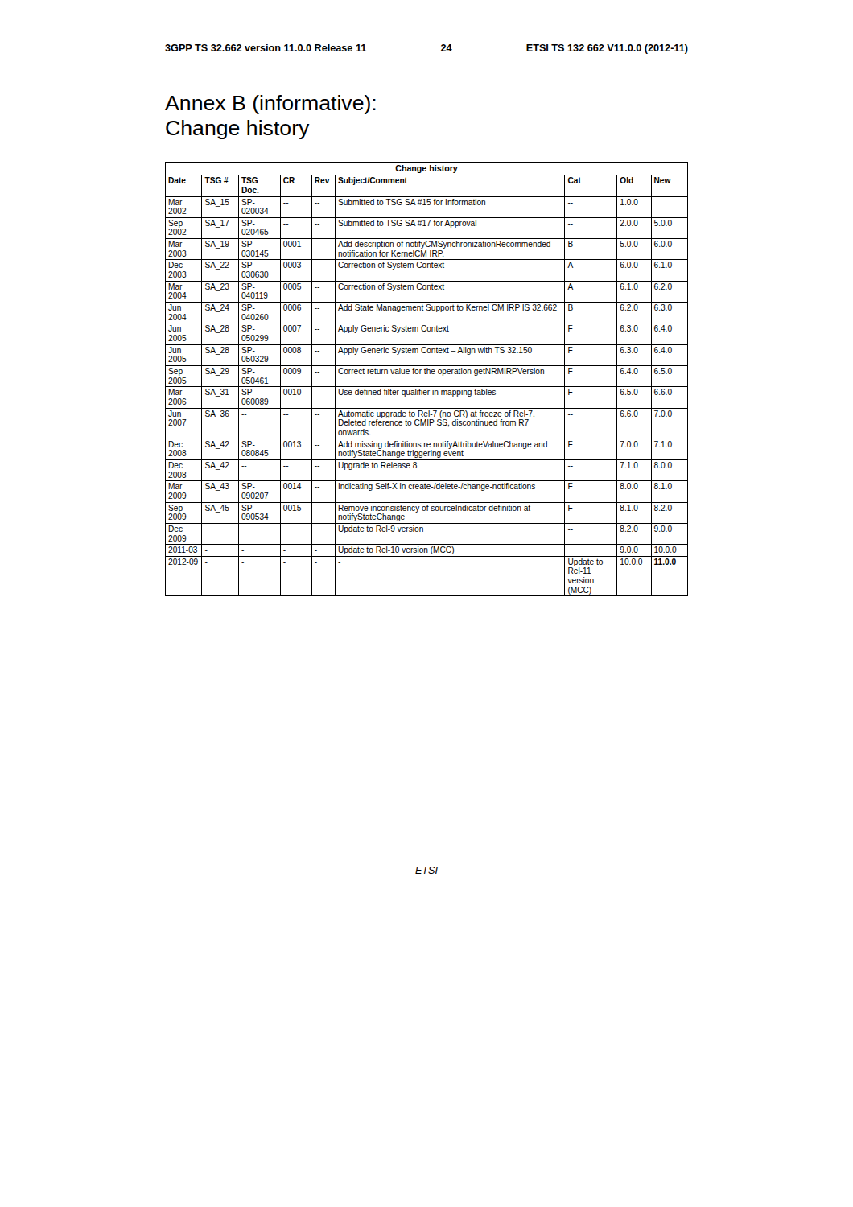3GPP TS 32.662 version 11.0.0 Release 11
24
ETSI TS 132 662 V11.0.0 (2012-11)
Annex B (informative):
Change history
Change history
| Date | TSG # | TSG Doc. | CR | Rev | Subject/Comment | Cat | Old | New |
| --- | --- | --- | --- | --- | --- | --- | --- | --- |
| Mar 2002 | SA_15 | SP-020034 | -- | -- | Submitted to TSG SA #15 for Information | -- | 1.0.0 | |
| Sep 2002 | SA_17 | SP-020465 | -- | -- | Submitted to TSG SA #17 for Approval | -- | 2.0.0 | 5.0.0 |
| Mar 2003 | SA_19 | SP-030145 | 0001 | -- | Add description of notifyCMSynchronizationRecommended notification for KernelCM IRP. | B | 5.0.0 | 6.0.0 |
| Dec 2003 | SA_22 | SP-030630 | 0003 | -- | Correction of System Context | A | 6.0.0 | 6.1.0 |
| Mar 2004 | SA_23 | SP-040119 | 0005 | -- | Correction of System Context | A | 6.1.0 | 6.2.0 |
| Jun 2004 | SA_24 | SP-040260 | 0006 | -- | Add State Management Support to Kernel CM IRP IS 32.662 | B | 6.2.0 | 6.3.0 |
| Jun 2005 | SA_28 | SP-050299 | 0007 | -- | Apply Generic System Context | F | 6.3.0 | 6.4.0 |
| Jun 2005 | SA_28 | SP-050329 | 0008 | -- | Apply Generic System Context – Align with TS 32.150 | F | 6.3.0 | 6.4.0 |
| Sep 2005 | SA_29 | SP-050461 | 0009 | -- | Correct return value for the operation getNRMIRPVersion | F | 6.4.0 | 6.5.0 |
| Mar 2006 | SA_31 | SP-060089 | 0010 | -- | Use defined filter qualifier in mapping tables | F | 6.5.0 | 6.6.0 |
| Jun 2007 | SA_36 | -- | -- | -- | Automatic upgrade to Rel-7 (no CR) at freeze of Rel-7. Deleted reference to CMIP SS, discontinued from R7 onwards. | -- | 6.6.0 | 7.0.0 |
| Dec 2008 | SA_42 | SP-080845 | 0013 | -- | Add missing definitions re notifyAttributeValueChange and notifyStateChange triggering event | F | 7.0.0 | 7.1.0 |
| Dec 2008 | SA_42 | -- | -- | -- | Upgrade to Release 8 | -- | 7.1.0 | 8.0.0 |
| Mar 2009 | SA_43 | SP-090207 | 0014 | -- | Indicating Self-X in create-/delete-/change-notifications | F | 8.0.0 | 8.1.0 |
| Sep 2009 | SA_45 | SP-090534 | 0015 | -- | Remove inconsistency of sourceIndicator definition at notifyStateChange | F | 8.1.0 | 8.2.0 |
| Dec 2009 | | | | | Update to Rel-9 version | -- | 8.2.0 | 9.0.0 |
| 2011-03 | - | - | - | - | Update to Rel-10 version (MCC) | | 9.0.0 | 10.0.0 |
| 2012-09 | - | - | - | - | - | Update to Rel-11 version (MCC) | 10.0.0 | 11.0.0 |
ETSI